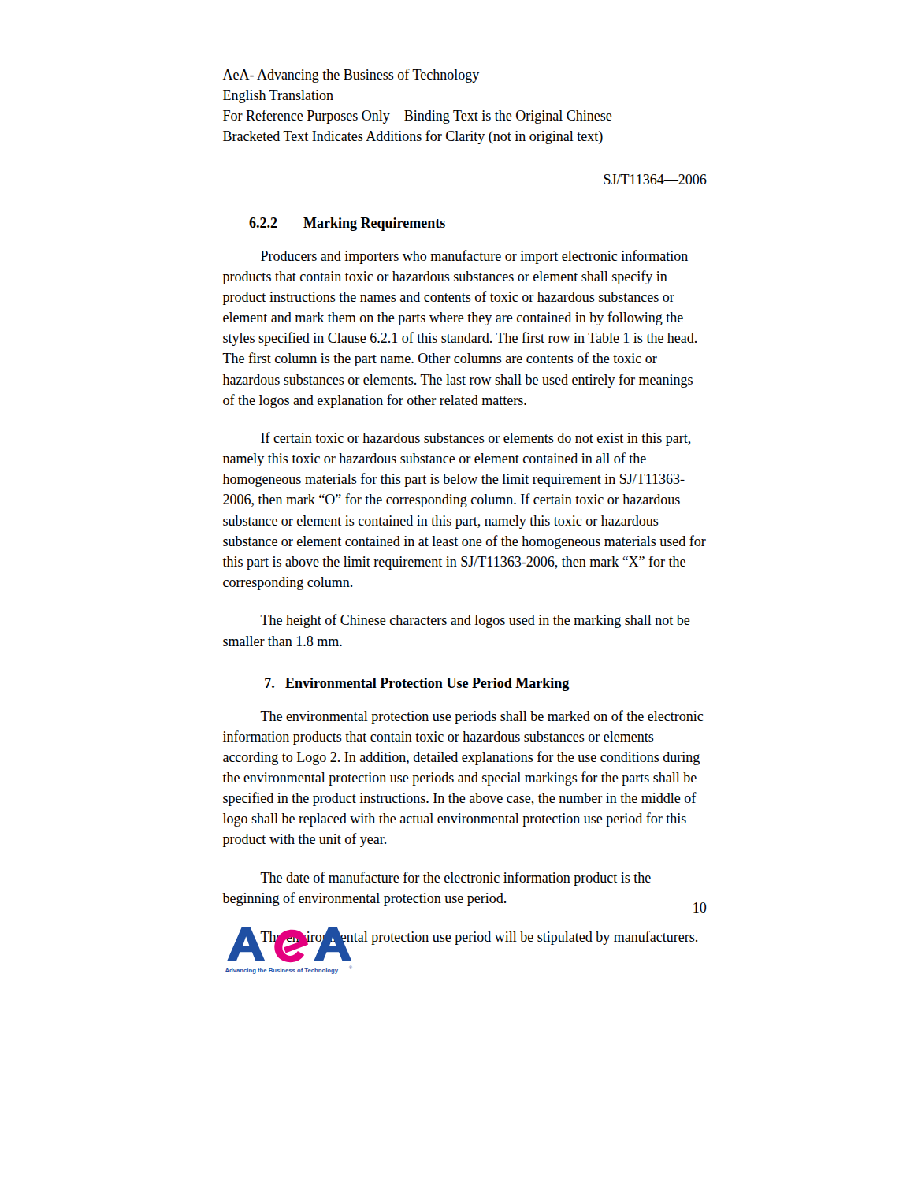AeA- Advancing the Business of Technology
English Translation
For Reference Purposes Only – Binding Text is the Original Chinese
Bracketed Text Indicates Additions for Clarity (not in original text)
SJ/T11364—2006
6.2.2 Marking Requirements
Producers and importers who manufacture or import electronic information products that contain toxic or hazardous substances or element shall specify in product instructions the names and contents of toxic or hazardous substances or element and mark them on the parts where they are contained in by following the styles specified in Clause 6.2.1 of this standard. The first row in Table 1 is the head. The first column is the part name. Other columns are contents of the toxic or hazardous substances or elements. The last row shall be used entirely for meanings of the logos and explanation for other related matters.
If certain toxic or hazardous substances or elements do not exist in this part, namely this toxic or hazardous substance or element contained in all of the homogeneous materials for this part is below the limit requirement in SJ/T11363-2006, then mark “O” for the corresponding column. If certain toxic or hazardous substance or element is contained in this part, namely this toxic or hazardous substance or element contained in at least one of the homogeneous materials used for this part is above the limit requirement in SJ/T11363-2006, then mark “X” for the corresponding column.
The height of Chinese characters and logos used in the marking shall not be smaller than 1.8 mm.
7. Environmental Protection Use Period Marking
The environmental protection use periods shall be marked on of the electronic information products that contain toxic or hazardous substances or elements according to Logo 2. In addition, detailed explanations for the use conditions during the environmental protection use periods and special markings for the parts shall be specified in the product instructions. In the above case, the number in the middle of logo shall be replaced with the actual environmental protection use period for this product with the unit of year.
The date of manufacture for the electronic information product is the beginning of environmental protection use period.
The environmental protection use period will be stipulated by manufacturers.
10
Advancing the Business of Technology ®